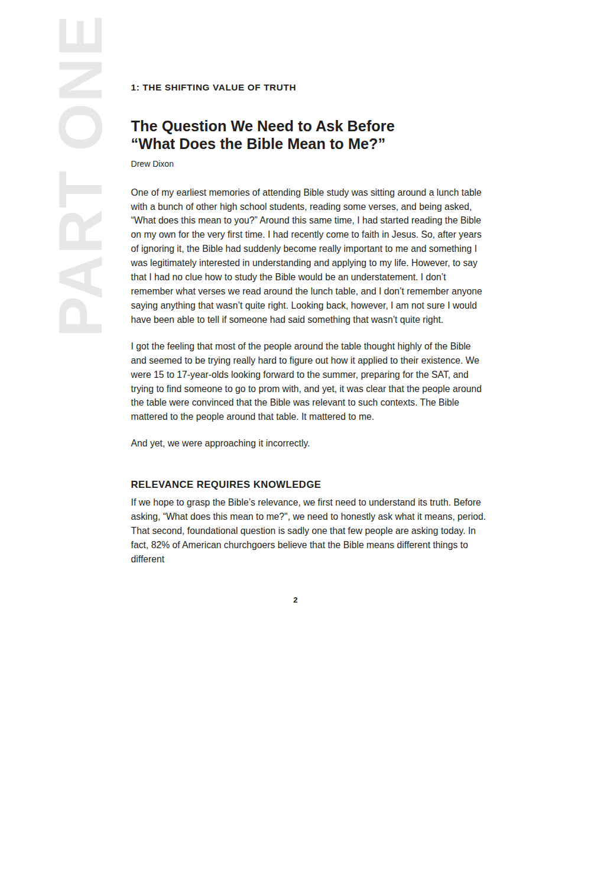PART ONE
1: THE SHIFTING VALUE OF TRUTH
The Question We Need to Ask Before
“What Does the Bible Mean to Me?”
Drew Dixon
One of my earliest memories of attending Bible study was sitting around a lunch table with a bunch of other high school students, reading some verses, and being asked, “What does this mean to you?” Around this same time, I had started reading the Bible on my own for the very first time. I had recently come to faith in Jesus. So, after years of ignoring it, the Bible had suddenly become really important to me and something I was legitimately interested in understanding and applying to my life. However, to say that I had no clue how to study the Bible would be an understatement. I don’t remember what verses we read around the lunch table, and I don’t remember anyone saying anything that wasn’t quite right. Looking back, however, I am not sure I would have been able to tell if someone had said something that wasn’t quite right.
I got the feeling that most of the people around the table thought highly of the Bible and seemed to be trying really hard to figure out how it applied to their existence. We were 15 to 17-year-olds looking forward to the summer, preparing for the SAT, and trying to find someone to go to prom with, and yet, it was clear that the people around the table were convinced that the Bible was relevant to such contexts. The Bible mattered to the people around that table. It mattered to me.
And yet, we were approaching it incorrectly.
RELEVANCE REQUIRES KNOWLEDGE
If we hope to grasp the Bible’s relevance, we first need to understand its truth. Before asking, “What does this mean to me?", we need to honestly ask what it means, period. That second, foundational question is sadly one that few people are asking today. In fact, 82% of American churchgoers believe that the Bible means different things to different
2